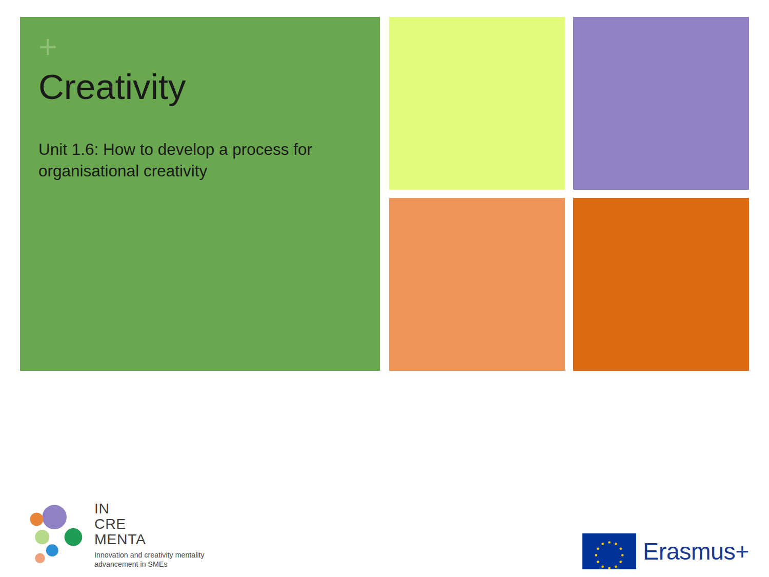+
Creativity
Unit 1.6: How to develop a process for organisational creativity
IN
CRE
MENTA
Innovation and creativity mentality advancement in SMEs
Erasmus+